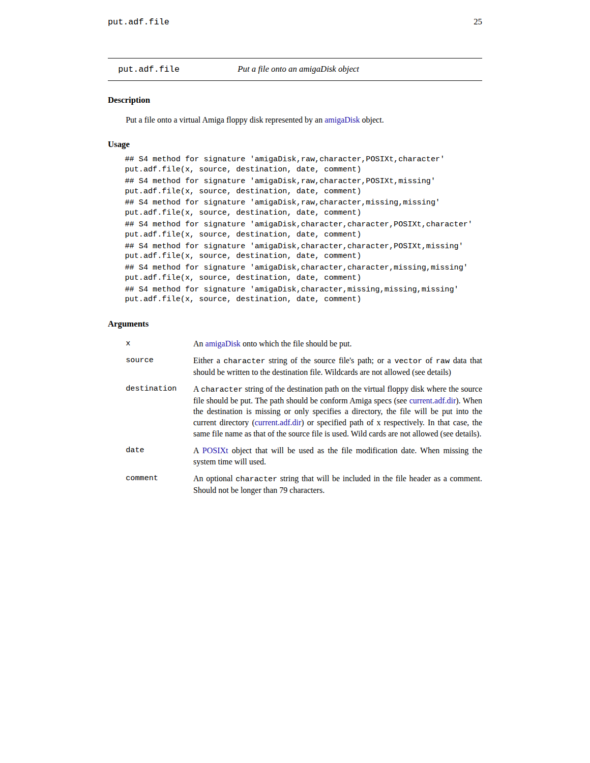put.adf.file 25
put.adf.file Put a file onto an amigaDisk object
Description
Put a file onto a virtual Amiga floppy disk represented by an amigaDisk object.
Usage
## S4 method for signature 'amigaDisk,raw,character,POSIXt,character'
put.adf.file(x, source, destination, date, comment)
## S4 method for signature 'amigaDisk,raw,character,POSIXt,missing'
put.adf.file(x, source, destination, date, comment)
## S4 method for signature 'amigaDisk,raw,character,missing,missing'
put.adf.file(x, source, destination, date, comment)
## S4 method for signature 'amigaDisk,character,character,POSIXt,character'
put.adf.file(x, source, destination, date, comment)
## S4 method for signature 'amigaDisk,character,character,POSIXt,missing'
put.adf.file(x, source, destination, date, comment)
## S4 method for signature 'amigaDisk,character,character,missing,missing'
put.adf.file(x, source, destination, date, comment)
## S4 method for signature 'amigaDisk,character,missing,missing,missing'
put.adf.file(x, source, destination, date, comment)
Arguments
x
An amigaDisk onto which the file should be put.
source
Either a character string of the source file's path; or a vector of raw data that should be written to the destination file. Wildcards are not allowed (see details)
destination
A character string of the destination path on the virtual floppy disk where the source file should be put. The path should be conform Amiga specs (see current.adf.dir). When the destination is missing or only specifies a directory, the file will be put into the current directory (current.adf.dir) or specified path of x respectively. In that case, the same file name as that of the source file is used. Wild cards are not allowed (see details).
date
A POSIXt object that will be used as the file modification date. When missing the system time will used.
comment
An optional character string that will be included in the file header as a comment. Should not be longer than 79 characters.